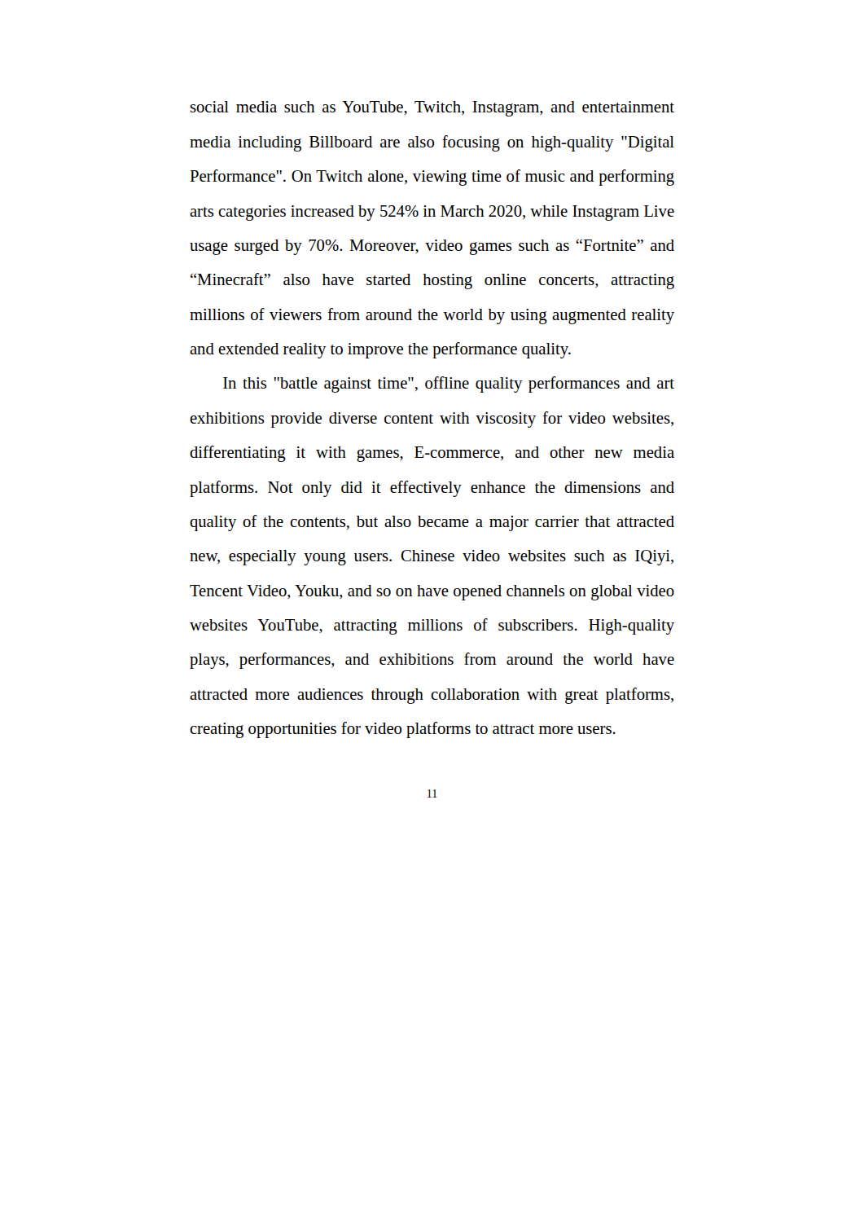social media such as YouTube, Twitch, Instagram, and entertainment media including Billboard are also focusing on high-quality "Digital Performance". On Twitch alone, viewing time of music and performing arts categories increased by 524% in March 2020, while Instagram Live usage surged by 70%. Moreover, video games such as “Fortnite” and “Minecraft” also have started hosting online concerts, attracting millions of viewers from around the world by using augmented reality and extended reality to improve the performance quality.
In this "battle against time", offline quality performances and art exhibitions provide diverse content with viscosity for video websites, differentiating it with games, E-commerce, and other new media platforms. Not only did it effectively enhance the dimensions and quality of the contents, but also became a major carrier that attracted new, especially young users. Chinese video websites such as IQiyi, Tencent Video, Youku, and so on have opened channels on global video websites YouTube, attracting millions of subscribers. High-quality plays, performances, and exhibitions from around the world have attracted more audiences through collaboration with great platforms, creating opportunities for video platforms to attract more users.
11